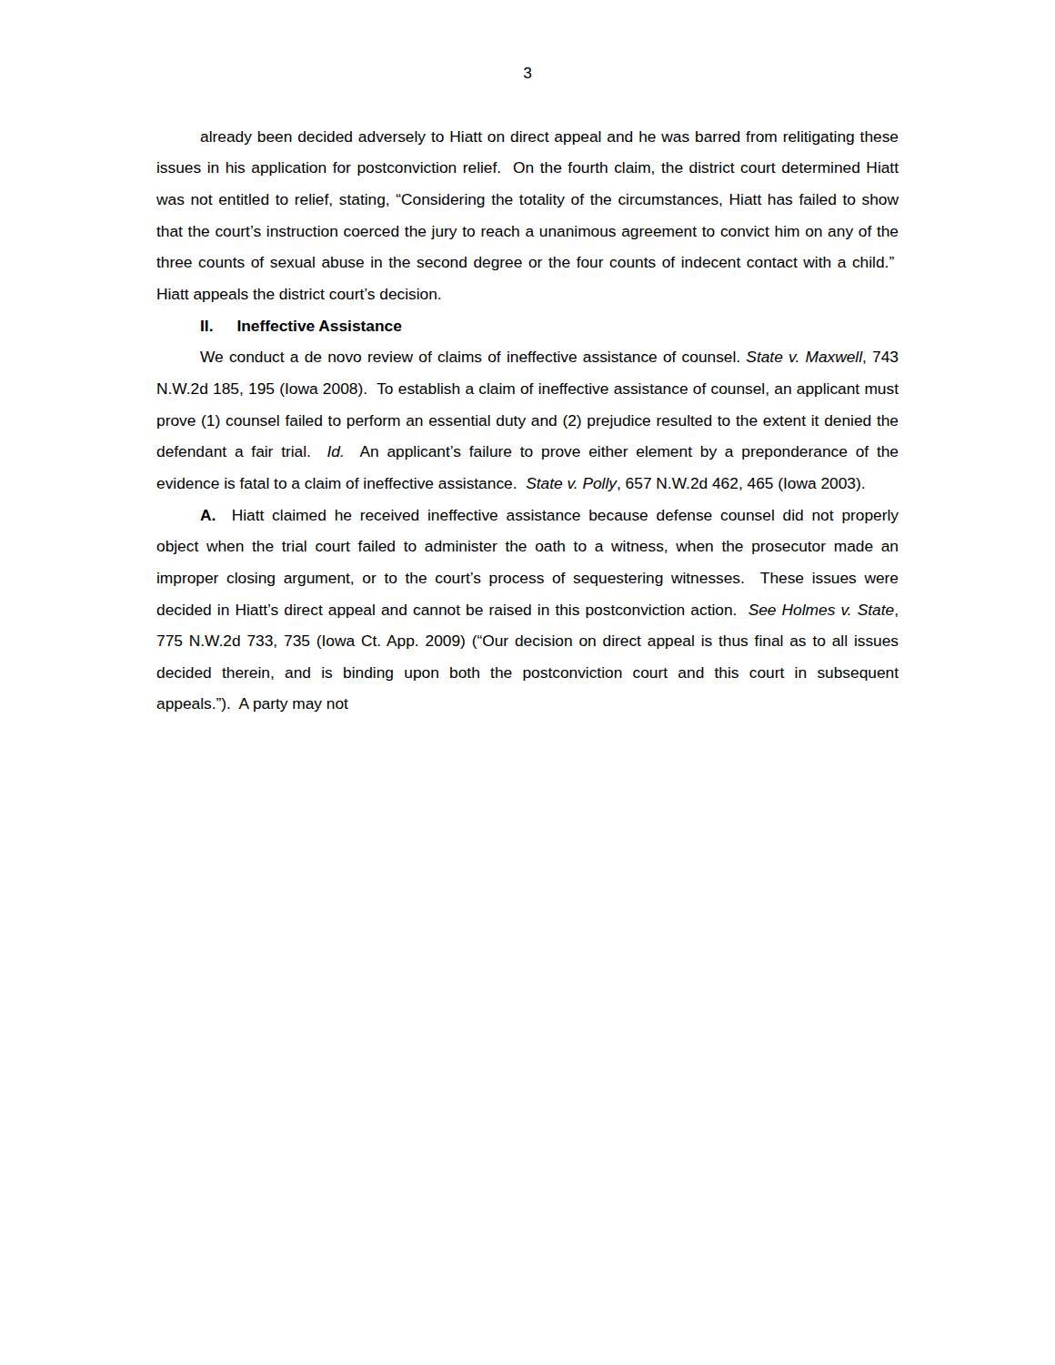3
already been decided adversely to Hiatt on direct appeal and he was barred from relitigating these issues in his application for postconviction relief. On the fourth claim, the district court determined Hiatt was not entitled to relief, stating, “Considering the totality of the circumstances, Hiatt has failed to show that the court’s instruction coerced the jury to reach a unanimous agreement to convict him on any of the three counts of sexual abuse in the second degree or the four counts of indecent contact with a child.” Hiatt appeals the district court’s decision.
II. Ineffective Assistance
We conduct a de novo review of claims of ineffective assistance of counsel. State v. Maxwell, 743 N.W.2d 185, 195 (Iowa 2008). To establish a claim of ineffective assistance of counsel, an applicant must prove (1) counsel failed to perform an essential duty and (2) prejudice resulted to the extent it denied the defendant a fair trial. Id. An applicant’s failure to prove either element by a preponderance of the evidence is fatal to a claim of ineffective assistance. State v. Polly, 657 N.W.2d 462, 465 (Iowa 2003).
A. Hiatt claimed he received ineffective assistance because defense counsel did not properly object when the trial court failed to administer the oath to a witness, when the prosecutor made an improper closing argument, or to the court’s process of sequestering witnesses. These issues were decided in Hiatt’s direct appeal and cannot be raised in this postconviction action. See Holmes v. State, 775 N.W.2d 733, 735 (Iowa Ct. App. 2009) (“Our decision on direct appeal is thus final as to all issues decided therein, and is binding upon both the postconviction court and this court in subsequent appeals.”). A party may not